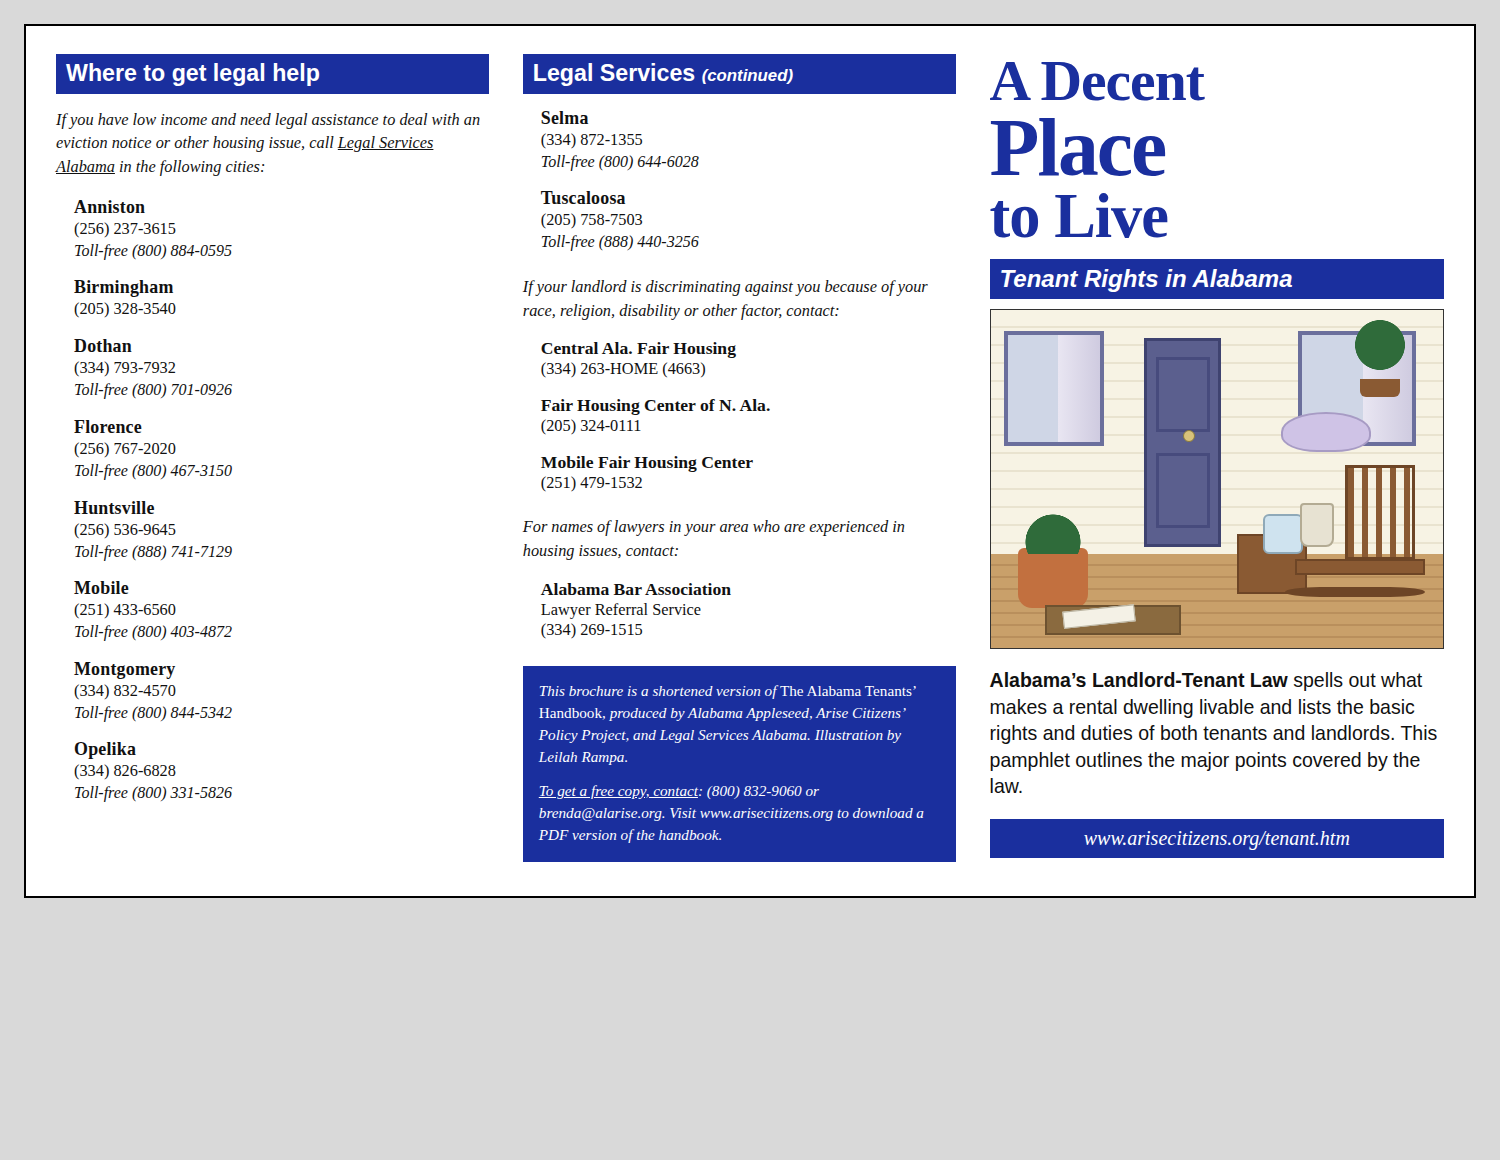Where to get legal help
If you have low income and need legal assistance to deal with an eviction notice or other housing issue, call Legal Services Alabama in the following cities:
Anniston
(256) 237-3615
Toll-free (800) 884-0595
Birmingham
(205) 328-3540
Dothan
(334) 793-7932
Toll-free (800) 701-0926
Florence
(256) 767-2020
Toll-free (800) 467-3150
Huntsville
(256) 536-9645
Toll-free (888) 741-7129
Mobile
(251) 433-6560
Toll-free (800) 403-4872
Montgomery
(334) 832-4570
Toll-free (800) 844-5342
Opelika
(334) 826-6828
Toll-free (800) 331-5826
Legal Services (continued)
Selma
(334) 872-1355
Toll-free (800) 644-6028
Tuscaloosa
(205) 758-7503
Toll-free (888) 440-3256
If your landlord is discriminating against you because of your race, religion, disability or other factor, contact:
Central Ala. Fair Housing
(334) 263-HOME (4663)
Fair Housing Center of N. Ala.
(205) 324-0111
Mobile Fair Housing Center
(251) 479-1532
For names of lawyers in your area who are experienced in housing issues, contact:
Alabama Bar Association
Lawyer Referral Service
(334) 269-1515
This brochure is a shortened version of The Alabama Tenants’ Handbook, produced by Alabama Appleseed, Arise Citizens’ Policy Project, and Legal Services Alabama. Illustration by Leilah Rampa.
To get a free copy, contact: (800) 832-9060 or brenda@alarise.org. Visit www.arisecitizens.org to download a PDF version of the handbook.
A Decent Place to Live
Tenant Rights in Alabama
Alabama’s Landlord-Tenant Law spells out what makes a rental dwelling livable and lists the basic rights and duties of both tenants and landlords. This pamphlet outlines the major points covered by the law.
www.arisecitizens.org/tenant.htm